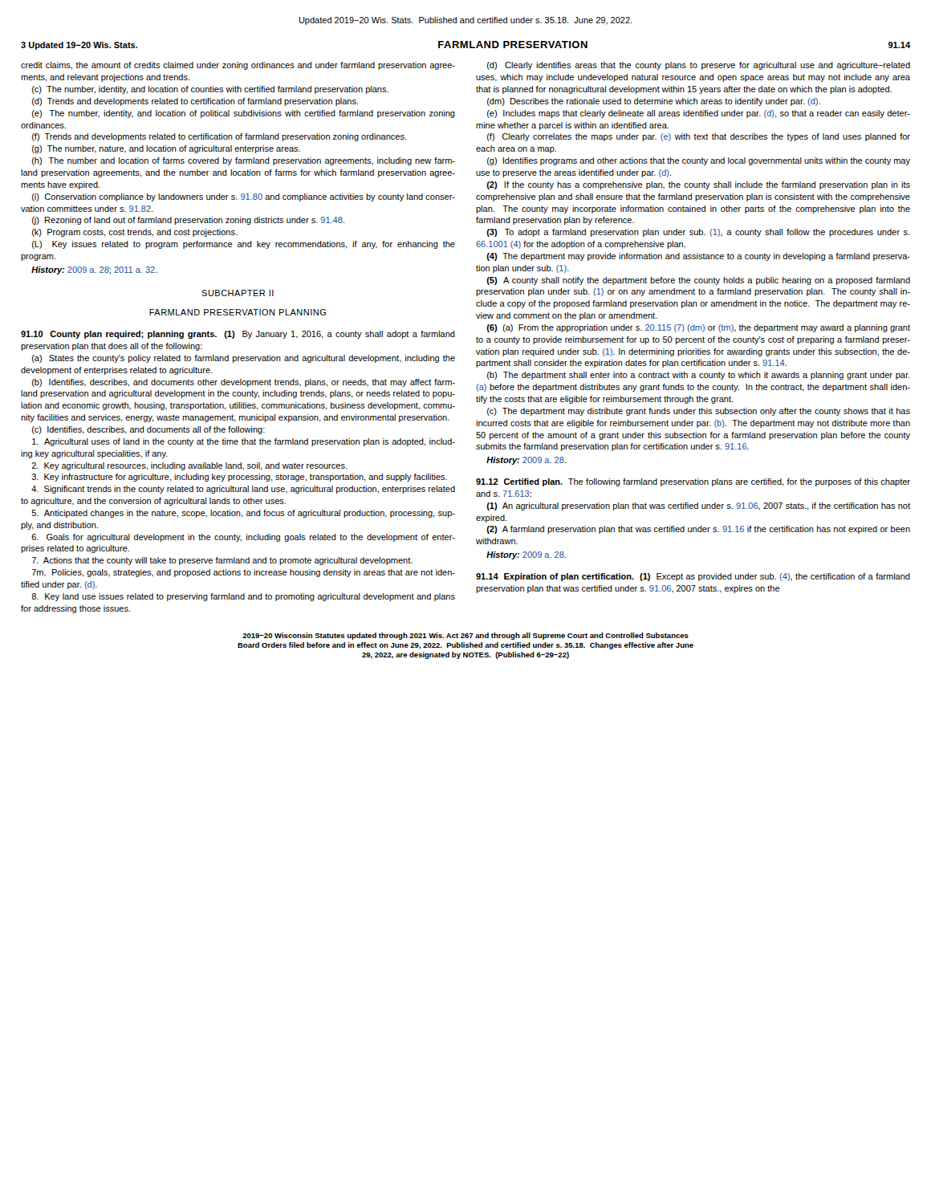Updated 2019−20 Wis. Stats. Published and certified under s. 35.18. June 29, 2022.
3 Updated 19−20 Wis. Stats.
FARMLAND PRESERVATION
91.14
credit claims, the amount of credits claimed under zoning ordinances and under farmland preservation agreements, and relevant projections and trends.
(c) The number, identity, and location of counties with certified farmland preservation plans.
(d) Trends and developments related to certification of farmland preservation plans.
(e) The number, identity, and location of political subdivisions with certified farmland preservation zoning ordinances.
(f) Trends and developments related to certification of farmland preservation zoning ordinances.
(g) The number, nature, and location of agricultural enterprise areas.
(h) The number and location of farms covered by farmland preservation agreements, including new farmland preservation agreements, and the number and location of farms for which farmland preservation agreements have expired.
(i) Conservation compliance by landowners under s. 91.80 and compliance activities by county land conservation committees under s. 91.82.
(j) Rezoning of land out of farmland preservation zoning districts under s. 91.48.
(k) Program costs, cost trends, and cost projections.
(L) Key issues related to program performance and key recommendations, if any, for enhancing the program.
History: 2009 a. 28; 2011 a. 32.
SUBCHAPTER II
FARMLAND PRESERVATION PLANNING
91.10 County plan required; planning grants. (1) By January 1, 2016, a county shall adopt a farmland preservation plan that does all of the following:
(a) States the county's policy related to farmland preservation and agricultural development, including the development of enterprises related to agriculture.
(b) Identifies, describes, and documents other development trends, plans, or needs, that may affect farmland preservation and agricultural development in the county, including trends, plans, or needs related to population and economic growth, housing, transportation, utilities, communications, business development, community facilities and services, energy, waste management, municipal expansion, and environmental preservation.
(c) Identifies, describes, and documents all of the following:
1. Agricultural uses of land in the county at the time that the farmland preservation plan is adopted, including key agricultural specialities, if any.
2. Key agricultural resources, including available land, soil, and water resources.
3. Key infrastructure for agriculture, including key processing, storage, transportation, and supply facilities.
4. Significant trends in the county related to agricultural land use, agricultural production, enterprises related to agriculture, and the conversion of agricultural lands to other uses.
5. Anticipated changes in the nature, scope, location, and focus of agricultural production, processing, supply, and distribution.
6. Goals for agricultural development in the county, including goals related to the development of enterprises related to agriculture.
7. Actions that the county will take to preserve farmland and to promote agricultural development.
7m. Policies, goals, strategies, and proposed actions to increase housing density in areas that are not identified under par. (d).
8. Key land use issues related to preserving farmland and to promoting agricultural development and plans for addressing those issues.
(d) Clearly identifies areas that the county plans to preserve for agricultural use and agriculture−related uses, which may include undeveloped natural resource and open space areas but may not include any area that is planned for nonagricultural development within 15 years after the date on which the plan is adopted.
(dm) Describes the rationale used to determine which areas to identify under par. (d).
(e) Includes maps that clearly delineate all areas identified under par. (d), so that a reader can easily determine whether a parcel is within an identified area.
(f) Clearly correlates the maps under par. (e) with text that describes the types of land uses planned for each area on a map.
(g) Identifies programs and other actions that the county and local governmental units within the county may use to preserve the areas identified under par. (d).
(2) If the county has a comprehensive plan, the county shall include the farmland preservation plan in its comprehensive plan and shall ensure that the farmland preservation plan is consistent with the comprehensive plan. The county may incorporate information contained in other parts of the comprehensive plan into the farmland preservation plan by reference.
(3) To adopt a farmland preservation plan under sub. (1), a county shall follow the procedures under s. 66.1001 (4) for the adoption of a comprehensive plan.
(4) The department may provide information and assistance to a county in developing a farmland preservation plan under sub. (1).
(5) A county shall notify the department before the county holds a public hearing on a proposed farmland preservation plan under sub. (1) or on any amendment to a farmland preservation plan. The county shall include a copy of the proposed farmland preservation plan or amendment in the notice. The department may review and comment on the plan or amendment.
(6) (a) From the appropriation under s. 20.115 (7) (dm) or (tm), the department may award a planning grant to a county to provide reimbursement for up to 50 percent of the county's cost of preparing a farmland preservation plan required under sub. (1). In determining priorities for awarding grants under this subsection, the department shall consider the expiration dates for plan certification under s. 91.14.
(b) The department shall enter into a contract with a county to which it awards a planning grant under par. (a) before the department distributes any grant funds to the county. In the contract, the department shall identify the costs that are eligible for reimbursement through the grant.
(c) The department may distribute grant funds under this subsection only after the county shows that it has incurred costs that are eligible for reimbursement under par. (b). The department may not distribute more than 50 percent of the amount of a grant under this subsection for a farmland preservation plan before the county submits the farmland preservation plan for certification under s. 91.16.
History: 2009 a. 28.
91.12 Certified plan. The following farmland preservation plans are certified, for the purposes of this chapter and s. 71.613:
(1) An agricultural preservation plan that was certified under s. 91.06, 2007 stats., if the certification has not expired.
(2) A farmland preservation plan that was certified under s. 91.16 if the certification has not expired or been withdrawn.
History: 2009 a. 28.
91.14 Expiration of plan certification. (1) Except as provided under sub. (4), the certification of a farmland preservation plan that was certified under s. 91.06, 2007 stats., expires on the
2019−20 Wisconsin Statutes updated through 2021 Wis. Act 267 and through all Supreme Court and Controlled Substances
Board Orders filed before and in effect on June 29, 2022. Published and certified under s. 35.18. Changes effective after June
29, 2022, are designated by NOTES. (Published 6−29−22)